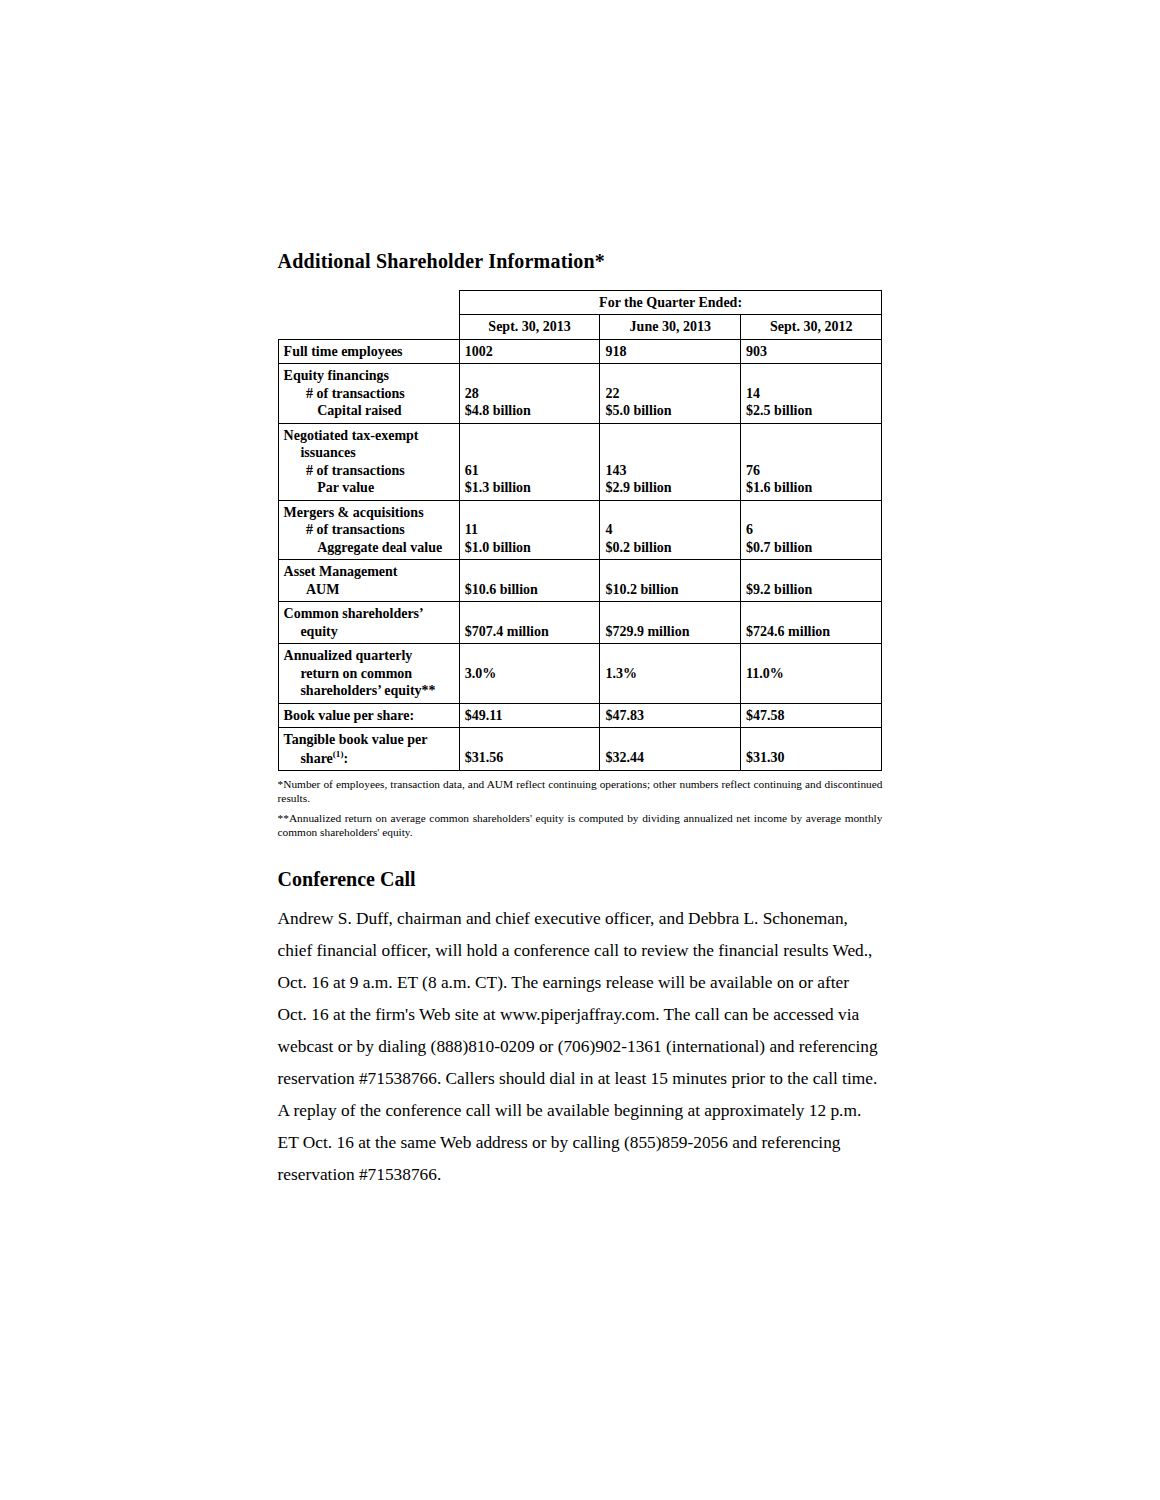Additional Shareholder Information*
| | For the Quarter Ended: |
| | Sept. 30, 2013 | June 30, 2013 | Sept. 30, 2012 |
| Full time employees | 1002 | 918 | 903 |
| Equity financings # of transactions Capital raised | 28 $4.8 billion | 22 $5.0 billion | 14 $2.5 billion |
| Negotiated tax-exempt issuances # of transactions Par value | 61 $1.3 billion | 143 $2.9 billion | 76 $1.6 billion |
| Mergers & acquisitions # of transactions Aggregate deal value | 11 $1.0 billion | 4 $0.2 billion | 6 $0.7 billion |
| Asset Management AUM | $10.6 billion | $10.2 billion | $9.2 billion |
| Common shareholders’ equity | $707.4 million | $729.9 million | $724.6 million |
| Annualized quarterly return on common shareholders’ equity** | 3.0% | 1.3% | 11.0% |
| Book value per share: | $49.11 | $47.83 | $47.58 |
| Tangible book value per share (1) : | $31.56 | $32.44 | $31.30 |
*Number of employees, transaction data, and AUM reflect continuing operations; other numbers reflect continuing and discontinued results.
**Annualized return on average common shareholders' equity is computed by dividing annualized net income by average monthly common shareholders' equity.
Conference Call
Andrew S. Duff, chairman and chief executive officer, and Debbra L. Schoneman, chief financial officer, will hold a conference call to review the financial results Wed., Oct. 16 at 9 a.m. ET (8 a.m. CT). The earnings release will be available on or after Oct. 16 at the firm's Web site at www.piperjaffray.com. The call can be accessed via webcast or by dialing (888)810-0209 or (706)902-1361 (international) and referencing reservation #71538766. Callers should dial in at least 15 minutes prior to the call time. A replay of the conference call will be available beginning at approximately 12 p.m. ET Oct. 16 at the same Web address or by calling (855)859-2056 and referencing reservation #71538766.